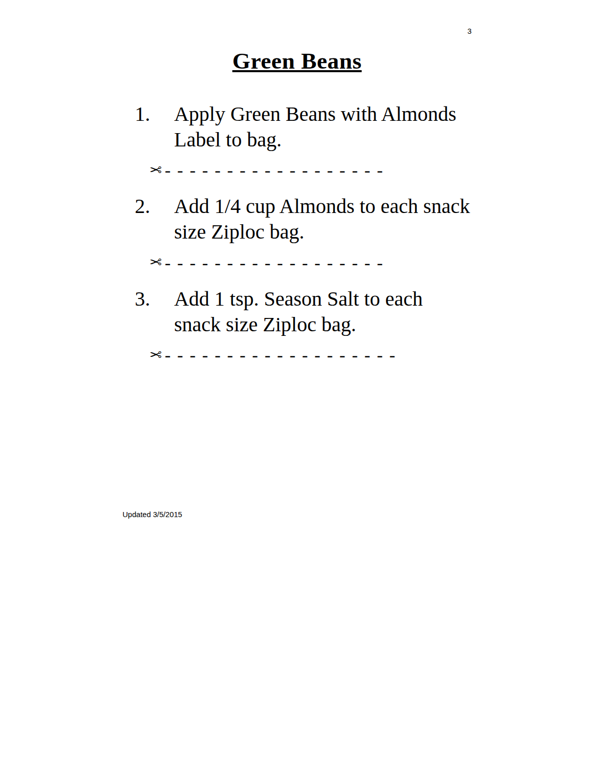3
Green Beans
Apply Green Beans with Almonds Label to bag.
✂ - - - - - - - - - - - - - - - - - -
Add 1/4 cup Almonds to each snack size Ziploc bag.
✂ - - - - - - - - - - - - - - - - - -
Add 1 tsp. Season Salt to each snack size Ziploc bag.
✂ - - - - - - - - - - - - - - - - - - -
Updated 3/5/2015